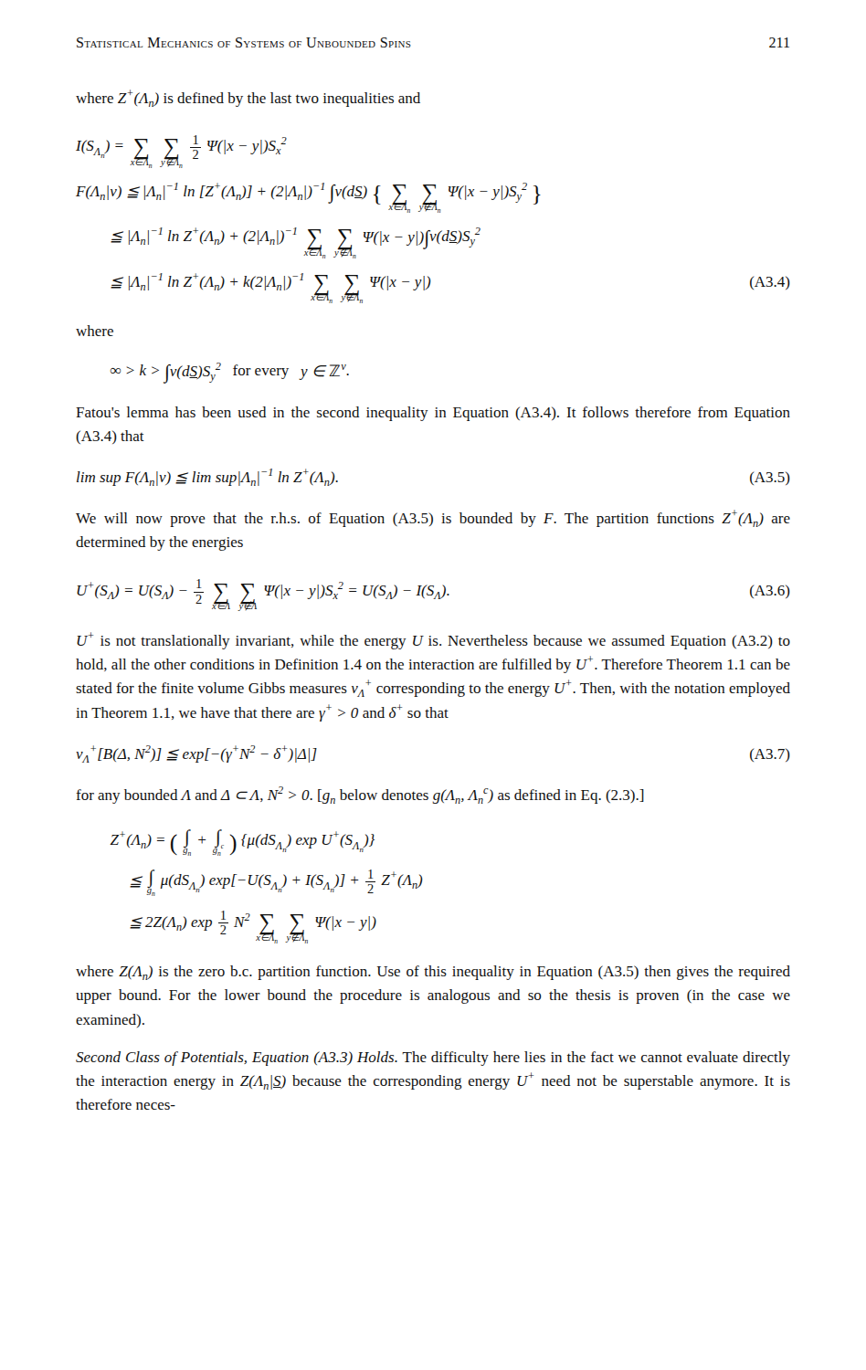Statistical Mechanics of Systems of Unbounded Spins 211
where Z+(Λn) is defined by the last two inequalities and
I(SΛn) = ∑x∈Λn ∑y∉Λn 12 Ψ(|x − y|)Sx2
F(Λn|ν) ≦ |Λn|−1 ln [Z+(Λn)] + (2|Λn|)−1 ∫ν(dS) { ∑x∈Λn ∑y∉Λn Ψ(|x − y|)Sy2 }
≦ |Λn|−1 ln Z+(Λn) + (2|Λn|)−1 ∑x∈Λn ∑y∉Λn Ψ(|x − y|)∫ν(dS)Sy2
≦ |Λn|−1 ln Z+(Λn) + k(2|Λn|)−1 ∑x∈Λn ∑y∉Λn Ψ(|x − y|)
(A3.4)
where
∞ > k > ∫ν(dS)Sy2 for every y ∈ ℤν.
Fatou's lemma has been used in the second inequality in Equation (A3.4). It follows therefore from Equation (A3.4) that
lim sup F(Λn|ν) ≦ lim sup|Λn|−1 ln Z+(Λn).
(A3.5)
We will now prove that the r.h.s. of Equation (A3.5) is bounded by F. The partition functions Z+(Λn) are determined by the energies
U+(SΛ) = U(SΛ) − 12 ∑x∈Λ ∑y∉Λ Ψ(|x − y|)Sx2 = U(SΛ) − I(SΛ).
(A3.6)
U+ is not translationally invariant, while the energy U is. Nevertheless because we assumed Equation (A3.2) to hold, all the other conditions in Definition 1.4 on the interaction are fulfilled by U+. Therefore Theorem 1.1 can be stated for the finite volume Gibbs measures νΛ+ corresponding to the energy U+. Then, with the notation employed in Theorem 1.1, we have that there are γ+ > 0 and δ+ so that
νΛ+[B(Δ, N2)] ≦ exp[−(γ+N2 − δ+)|Δ|]
(A3.7)
for any bounded Λ and Δ ⊂ Λ, N2 > 0. [gn below denotes g(Λn, Λnc) as defined in Eq. (2.3).]
Z+(Λn) = ( ∫gn + ∫gnc ) {μ(dSΛn) exp U+(SΛn)}
≦ ∫gn μ(dSΛn) exp[−U(SΛn) + I(SΛn)] + 12 Z+(Λn)
≦ 2Z(Λn) exp 12 N2 ∑x∈Λn ∑y∉Λn Ψ(|x − y|)
where Z(Λn) is the zero b.c. partition function. Use of this inequality in Equation (A3.5) then gives the required upper bound. For the lower bound the procedure is analogous and so the thesis is proven (in the case we examined).
Second Class of Potentials, Equation (A3.3) Holds. The difficulty here lies in the fact we cannot evaluate directly the interaction energy in Z(Λn|S) because the corresponding energy U+ need not be superstable anymore. It is therefore neces-